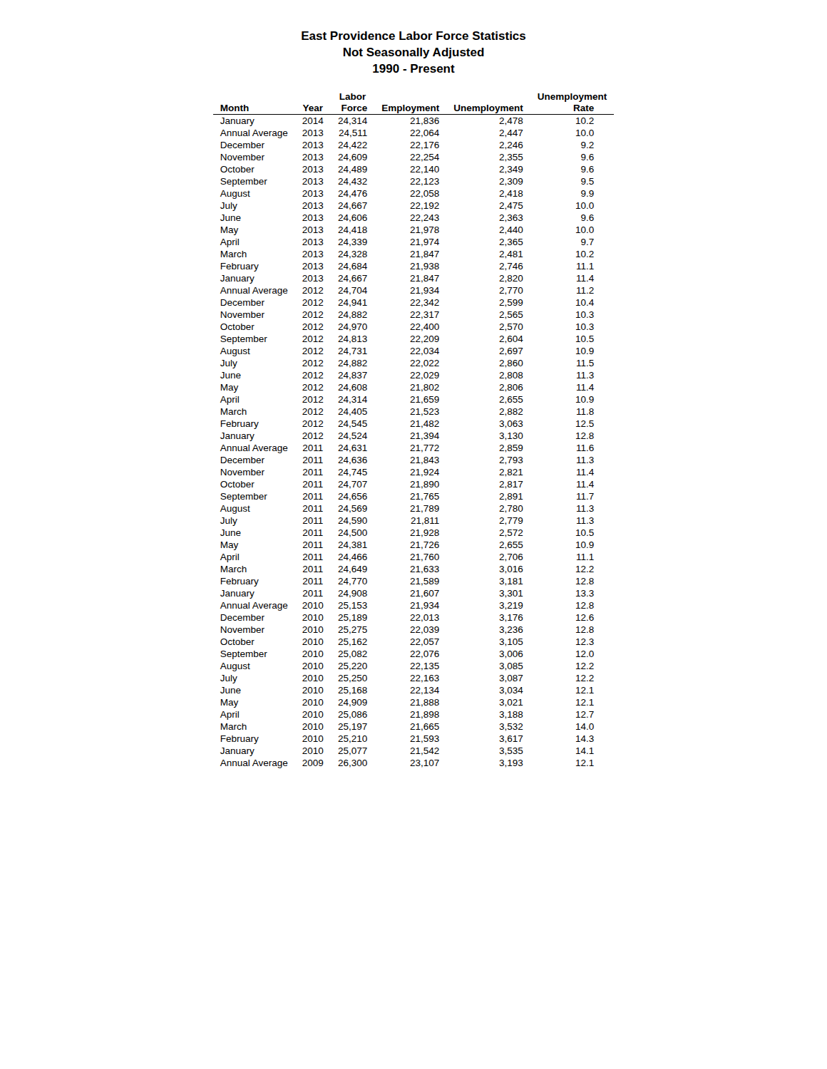East Providence Labor Force Statistics
Not Seasonally Adjusted
1990 - Present
| | | Labor | | | Unemployment |
| --- | --- | --- | --- | --- | --- |
| Month | Year | Force | Employment | Unemployment | Rate |
| January | 2014 | 24,314 | 21,836 | 2,478 | 10.2 |
| Annual Average | 2013 | 24,511 | 22,064 | 2,447 | 10.0 |
| December | 2013 | 24,422 | 22,176 | 2,246 | 9.2 |
| November | 2013 | 24,609 | 22,254 | 2,355 | 9.6 |
| October | 2013 | 24,489 | 22,140 | 2,349 | 9.6 |
| September | 2013 | 24,432 | 22,123 | 2,309 | 9.5 |
| August | 2013 | 24,476 | 22,058 | 2,418 | 9.9 |
| July | 2013 | 24,667 | 22,192 | 2,475 | 10.0 |
| June | 2013 | 24,606 | 22,243 | 2,363 | 9.6 |
| May | 2013 | 24,418 | 21,978 | 2,440 | 10.0 |
| April | 2013 | 24,339 | 21,974 | 2,365 | 9.7 |
| March | 2013 | 24,328 | 21,847 | 2,481 | 10.2 |
| February | 2013 | 24,684 | 21,938 | 2,746 | 11.1 |
| January | 2013 | 24,667 | 21,847 | 2,820 | 11.4 |
| Annual Average | 2012 | 24,704 | 21,934 | 2,770 | 11.2 |
| December | 2012 | 24,941 | 22,342 | 2,599 | 10.4 |
| November | 2012 | 24,882 | 22,317 | 2,565 | 10.3 |
| October | 2012 | 24,970 | 22,400 | 2,570 | 10.3 |
| September | 2012 | 24,813 | 22,209 | 2,604 | 10.5 |
| August | 2012 | 24,731 | 22,034 | 2,697 | 10.9 |
| July | 2012 | 24,882 | 22,022 | 2,860 | 11.5 |
| June | 2012 | 24,837 | 22,029 | 2,808 | 11.3 |
| May | 2012 | 24,608 | 21,802 | 2,806 | 11.4 |
| April | 2012 | 24,314 | 21,659 | 2,655 | 10.9 |
| March | 2012 | 24,405 | 21,523 | 2,882 | 11.8 |
| February | 2012 | 24,545 | 21,482 | 3,063 | 12.5 |
| January | 2012 | 24,524 | 21,394 | 3,130 | 12.8 |
| Annual Average | 2011 | 24,631 | 21,772 | 2,859 | 11.6 |
| December | 2011 | 24,636 | 21,843 | 2,793 | 11.3 |
| November | 2011 | 24,745 | 21,924 | 2,821 | 11.4 |
| October | 2011 | 24,707 | 21,890 | 2,817 | 11.4 |
| September | 2011 | 24,656 | 21,765 | 2,891 | 11.7 |
| August | 2011 | 24,569 | 21,789 | 2,780 | 11.3 |
| July | 2011 | 24,590 | 21,811 | 2,779 | 11.3 |
| June | 2011 | 24,500 | 21,928 | 2,572 | 10.5 |
| May | 2011 | 24,381 | 21,726 | 2,655 | 10.9 |
| April | 2011 | 24,466 | 21,760 | 2,706 | 11.1 |
| March | 2011 | 24,649 | 21,633 | 3,016 | 12.2 |
| February | 2011 | 24,770 | 21,589 | 3,181 | 12.8 |
| January | 2011 | 24,908 | 21,607 | 3,301 | 13.3 |
| Annual Average | 2010 | 25,153 | 21,934 | 3,219 | 12.8 |
| December | 2010 | 25,189 | 22,013 | 3,176 | 12.6 |
| November | 2010 | 25,275 | 22,039 | 3,236 | 12.8 |
| October | 2010 | 25,162 | 22,057 | 3,105 | 12.3 |
| September | 2010 | 25,082 | 22,076 | 3,006 | 12.0 |
| August | 2010 | 25,220 | 22,135 | 3,085 | 12.2 |
| July | 2010 | 25,250 | 22,163 | 3,087 | 12.2 |
| June | 2010 | 25,168 | 22,134 | 3,034 | 12.1 |
| May | 2010 | 24,909 | 21,888 | 3,021 | 12.1 |
| April | 2010 | 25,086 | 21,898 | 3,188 | 12.7 |
| March | 2010 | 25,197 | 21,665 | 3,532 | 14.0 |
| February | 2010 | 25,210 | 21,593 | 3,617 | 14.3 |
| January | 2010 | 25,077 | 21,542 | 3,535 | 14.1 |
| Annual Average | 2009 | 26,300 | 23,107 | 3,193 | 12.1 |